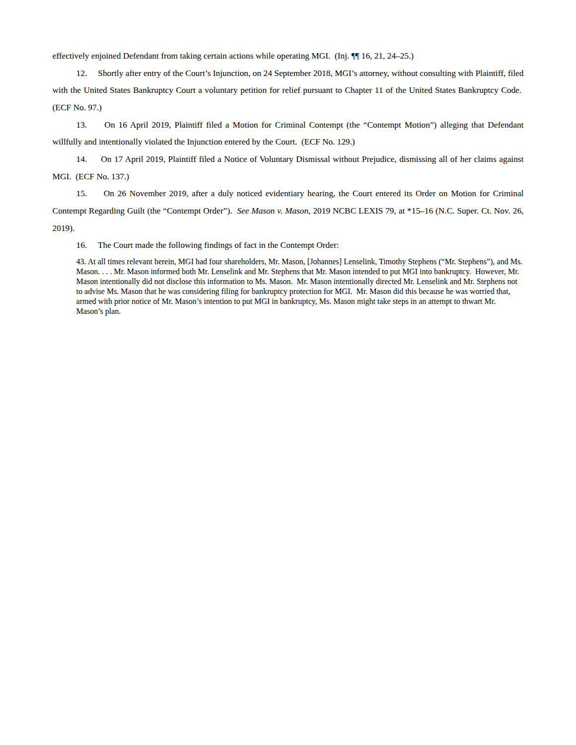effectively enjoined Defendant from taking certain actions while operating MGI. (Inj. ¶¶ 16, 21, 24–25.)
12. Shortly after entry of the Court’s Injunction, on 24 September 2018, MGI’s attorney, without consulting with Plaintiff, filed with the United States Bankruptcy Court a voluntary petition for relief pursuant to Chapter 11 of the United States Bankruptcy Code. (ECF No. 97.)
13. On 16 April 2019, Plaintiff filed a Motion for Criminal Contempt (the “Contempt Motion”) alleging that Defendant willfully and intentionally violated the Injunction entered by the Court. (ECF No. 129.)
14. On 17 April 2019, Plaintiff filed a Notice of Voluntary Dismissal without Prejudice, dismissing all of her claims against MGI. (ECF No. 137.)
15. On 26 November 2019, after a duly noticed evidentiary hearing, the Court entered its Order on Motion for Criminal Contempt Regarding Guilt (the “Contempt Order”). See Mason v. Mason, 2019 NCBC LEXIS 79, at *15–16 (N.C. Super. Ct. Nov. 26, 2019).
16. The Court made the following findings of fact in the Contempt Order:
43. At all times relevant herein, MGI had four shareholders, Mr. Mason, [Johannes] Lenselink, Timothy Stephens (“Mr. Stephens”), and Ms. Mason. . . . Mr. Mason informed both Mr. Lenselink and Mr. Stephens that Mr. Mason intended to put MGI into bankruptcy. However, Mr. Mason intentionally did not disclose this information to Ms. Mason. Mr. Mason intentionally directed Mr. Lenselink and Mr. Stephens not to advise Ms. Mason that he was considering filing for bankruptcy protection for MGI. Mr. Mason did this because he was worried that, armed with prior notice of Mr. Mason’s intention to put MGI in bankruptcy, Ms. Mason might take steps in an attempt to thwart Mr. Mason’s plan.